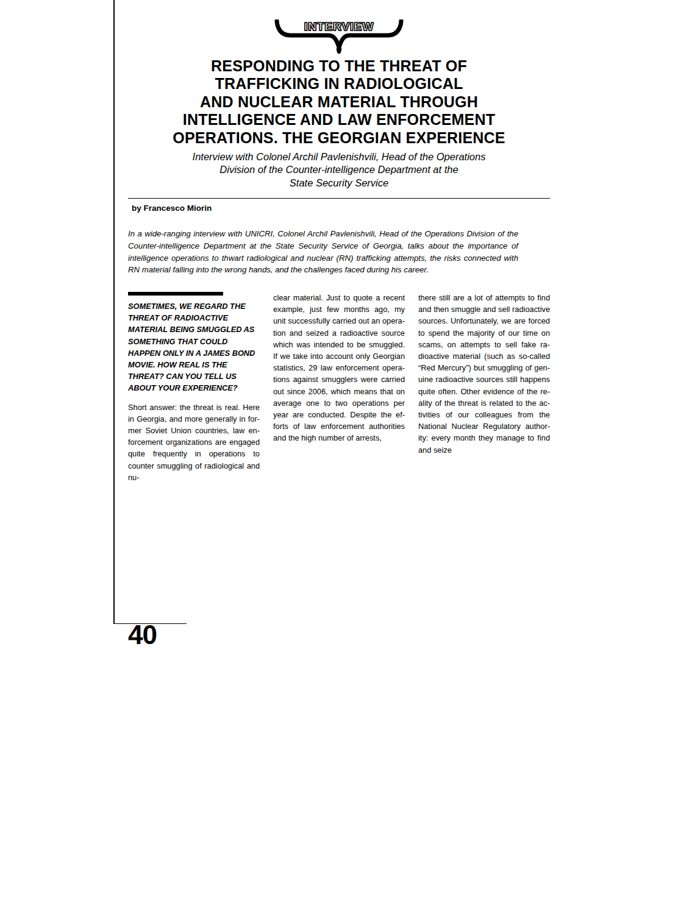INTERVIEW
RESPONDING TO THE THREAT OF
TRAFFICKING IN RADIOLOGICAL
AND NUCLEAR MATERIAL THROUGH
INTELLIGENCE AND LAW ENFORCEMENT
OPERATIONS. THE GEORGIAN EXPERIENCE
Interview with Colonel Archil Pavlenishvili, Head of the Operations
Division of the Counter-intelligence Department at the
State Security Service
by Francesco Miorin
In a wide-ranging interview with UNICRI, Colonel Archil Pavlenishvili, Head of the Operations Division of the Counter-intelligence Department at the State Security Service of Georgia, talks about the importance of intelligence operations to thwart radiological and nuclear (RN) trafficking attempts, the risks connected with RN material falling into the wrong hands, and the challenges faced during his career.
Sometimes, we regard the threat of radioactive material being smuggled as something that could happen only in a James Bond movie. How real is the threat? Can you tell us about your experience?
Short answer: the threat is real. Here in Georgia, and more generally in former Soviet Union countries, law enforcement organizations are engaged quite frequently in operations to counter smuggling of radiological and nu-
clear material. Just to quote a recent example, just few months ago, my unit successfully carried out an operation and seized a radioactive source which was intended to be smuggled. If we take into account only Georgian statistics, 29 law enforcement operations against smugglers were carried out since 2006, which means that on average one to two operations per year are conducted. Despite the efforts of law enforcement authorities and the high number of arrests,
there still are a lot of attempts to find and then smuggle and sell radioactive sources. Unfortunately, we are forced to spend the majority of our time on scams, on attempts to sell fake radioactive material (such as so-called “Red Mercury”) but smuggling of genuine radioactive sources still happens quite often. Other evidence of the reality of the threat is related to the activities of our colleagues from the National Nuclear Regulatory authority: every month they manage to find and seize
40